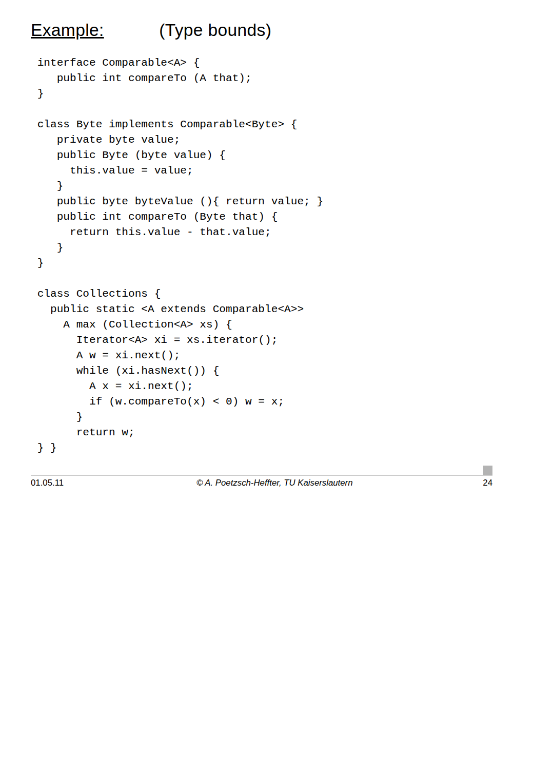Example: (Type bounds)
interface Comparable<A> {
   public int compareTo (A that);
}

class Byte implements Comparable<Byte> {
   private byte value;
   public Byte (byte value) {
     this.value = value;
   }
   public byte byteValue (){ return value; }
   public int compareTo (Byte that) {
     return this.value - that.value;
   }
}

class Collections {
  public static <A extends Comparable<A>>
    A max (Collection<A> xs) {
      Iterator<A> xi = xs.iterator();
      A w = xi.next();
      while (xi.hasNext()) {
        A x = xi.next();
        if (w.compareTo(x) < 0) w = x;
      }
      return w;
} }
01.05.11 © A. Poetzsch-Heffter, TU Kaiserslautern 24